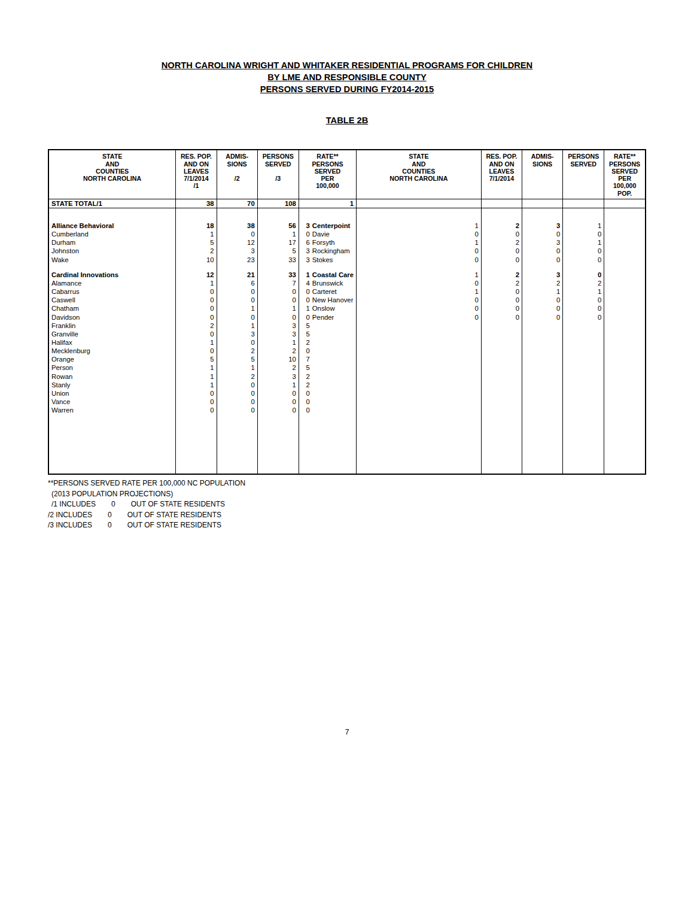NORTH CAROLINA WRIGHT AND WHITAKER RESIDENTIAL PROGRAMS FOR CHILDREN
BY LME AND RESPONSIBLE COUNTY
PERSONS SERVED DURING FY2014-2015
TABLE 2B
| STATE AND COUNTIES NORTH CAROLINA | RES. POP. AND ON LEAVES 7/1/2014 /1 | ADMIS- SIONS /2 | PERSONS SERVED /3 | RATE** PERSONS SERVED PER 100,000 | STATE AND COUNTIES NORTH CAROLINA | RES. POP. AND ON LEAVES 7/1/2014 | ADMIS- SIONS | PERSONS SERVED | RATE** PERSONS SERVED PER 100,000 POP. |
| --- | --- | --- | --- | --- | --- | --- | --- | --- | --- |
| STATE TOTAL/1 | 38 | 70 | 108 | 1 | | | | | |
| Alliance Behavioral | 18 | 38 | 56 | 3 Centerpoint | 1 | 2 | 3 | 1 | |
| Cumberland | 1 | 0 | 1 | 0 Davie | 0 | 0 | 0 | 0 | |
| Durham | 5 | 12 | 17 | 6 Forsyth | 1 | 2 | 3 | 1 | |
| Johnston | 2 | 3 | 5 | 3 Rockingham | 0 | 0 | 0 | 0 | |
| Wake | 10 | 23 | 33 | 3 Stokes | 0 | 0 | 0 | 0 | |
| Cardinal Innovations | 12 | 21 | 33 | 1 Coastal Care | 1 | 2 | 3 | 0 | |
| Alamance | 1 | 6 | 7 | 4 Brunswick | 0 | 2 | 2 | 2 | |
| Cabarrus | 0 | 0 | 0 | 0 Carteret | 1 | 0 | 1 | 1 | |
| Caswell | 0 | 0 | 0 | 0 New Hanover | 0 | 0 | 0 | 0 | |
| Chatham | 0 | 1 | 1 | 1 Onslow | 0 | 0 | 0 | 0 | |
| Davidson | 0 | 0 | 0 | 0 Pender | 0 | 0 | 0 | 0 | |
| Franklin | 2 | 1 | 3 | 5 | | | | | |
| Granville | 0 | 3 | 3 | 5 | | | | | |
| Halifax | 1 | 0 | 1 | 2 | | | | | |
| Mecklenburg | 0 | 2 | 2 | 0 | | | | | |
| Orange | 5 | 5 | 10 | 7 | | | | | |
| Person | 1 | 1 | 2 | 5 | | | | | |
| Rowan | 1 | 2 | 3 | 2 | | | | | |
| Stanly | 1 | 0 | 1 | 2 | | | | | |
| Union | 0 | 0 | 0 | 0 | | | | | |
| Vance | 0 | 0 | 0 | 0 | | | | | |
| Warren | 0 | 0 | 0 | 0 | | | | | |
**PERSONS SERVED RATE PER 100,000 NC POPULATION
(2013 POPULATION PROJECTIONS)
/1 INCLUDES 0 OUT OF STATE RESIDENTS
/2 INCLUDES 0 OUT OF STATE RESIDENTS
/3 INCLUDES 0 OUT OF STATE RESIDENTS
7